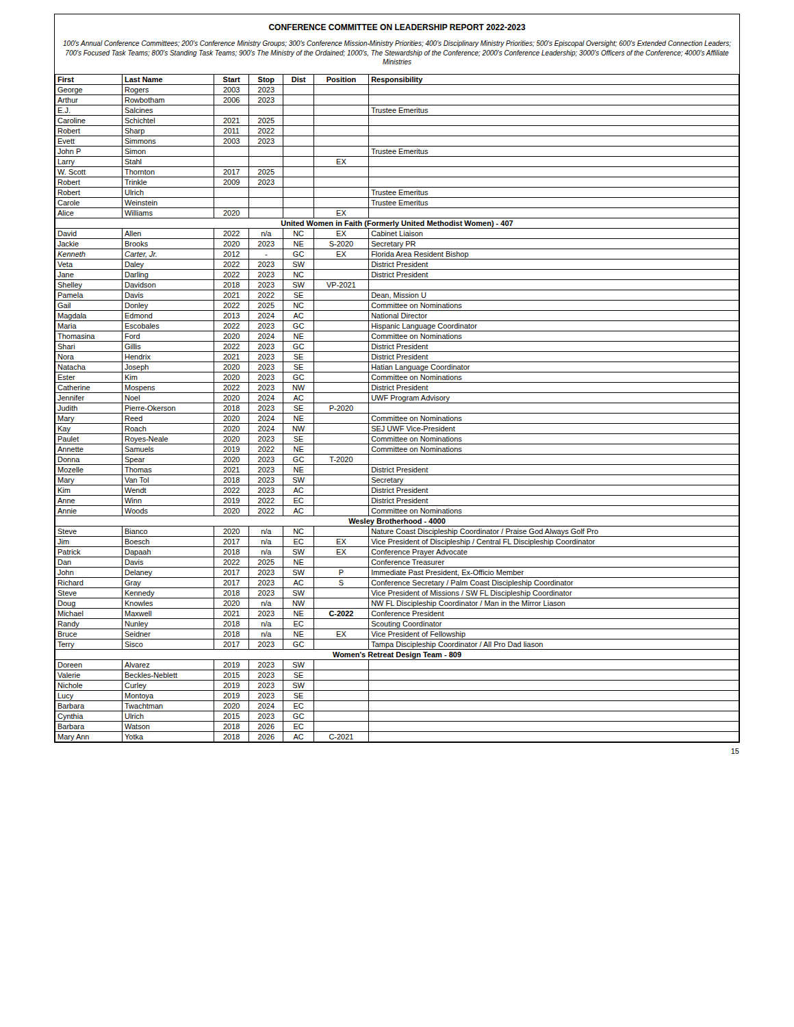CONFERENCE COMMITTEE ON LEADERSHIP REPORT 2022-2023
100's Annual Conference Committees; 200's Conference Ministry Groups; 300's Conference Mission-Ministry Priorities; 400's Disciplinary Ministry Priorities; 500's Episcopal Oversight; 600's Extended Connection Leaders; 700's Focused Task Teams; 800's Standing Task Teams; 900's The Ministry of the Ordained; 1000's, The Stewardship of the Conference; 2000's Conference Leadership; 3000's Officers of the Conference; 4000's Affiliate Ministries
| First | Last Name | Start | Stop | Dist | Position | Responsibility |
| --- | --- | --- | --- | --- | --- | --- |
| George | Rogers | 2003 | 2023 | | | |
| Arthur | Rowbotham | 2006 | 2023 | | | |
| E.J. | Salcines | | | | | Trustee Emeritus |
| Caroline | Schichtel | 2021 | 2025 | | | |
| Robert | Sharp | 2011 | 2022 | | | |
| Evett | Simmons | 2003 | 2023 | | | |
| John P | Simon | | | | | Trustee Emeritus |
| Larry | Stahl | | | | EX | |
| W. Scott | Thornton | 2017 | 2025 | | | |
| Robert | Trinkle | 2009 | 2023 | | | |
| Robert | Ulrich | | | | | Trustee Emeritus |
| Carole | Weinstein | | | | | Trustee Emeritus |
| Alice | Williams | 2020 | | | EX | |
| United Women in Faith (Formerly United Methodist Women) - 407 |
| David | Allen | 2022 | n/a | NC | EX | Cabinet Liaison |
| Jackie | Brooks | 2020 | 2023 | NE | S-2020 | Secretary PR |
| Kenneth | Carter, Jr. | 2012 | - | GC | EX | Florida Area Resident Bishop |
| Veta | Daley | 2022 | 2023 | SW | | District President |
| Jane | Darling | 2022 | 2023 | NC | | District President |
| Shelley | Davidson | 2018 | 2023 | SW | VP-2021 | |
| Pamela | Davis | 2021 | 2022 | SE | | Dean, Mission U |
| Gail | Donley | 2022 | 2025 | NC | | Committee on Nominations |
| Magdala | Edmond | 2013 | 2024 | AC | | National Director |
| Maria | Escobales | 2022 | 2023 | GC | | Hispanic Language Coordinator |
| Thomasina | Ford | 2020 | 2024 | NE | | Committee on Nominations |
| Shari | Gillis | 2022 | 2023 | GC | | District President |
| Nora | Hendrix | 2021 | 2023 | SE | | District President |
| Natacha | Joseph | 2020 | 2023 | SE | | Hatian Language Coordinator |
| Ester | Kim | 2020 | 2023 | GC | | Committee on Nominations |
| Catherine | Mospens | 2022 | 2023 | NW | | District President |
| Jennifer | Noel | 2020 | 2024 | AC | | UWF Program Advisory |
| Judith | Pierre-Okerson | 2018 | 2023 | SE | P-2020 | |
| Mary | Reed | 2020 | 2024 | NE | | Committee on Nominations |
| Kay | Roach | 2020 | 2024 | NW | | SEJ UWF Vice-President |
| Paulet | Royes-Neale | 2020 | 2023 | SE | | Committee on Nominations |
| Annette | Samuels | 2019 | 2022 | NE | | Committee on Nominations |
| Donna | Spear | 2020 | 2023 | GC | T-2020 | |
| Mozelle | Thomas | 2021 | 2023 | NE | | District President |
| Mary | Van Tol | 2018 | 2023 | SW | | Secretary |
| Kim | Wendt | 2022 | 2023 | AC | | District President |
| Anne | Winn | 2019 | 2022 | EC | | District President |
| Annie | Woods | 2020 | 2022 | AC | | Committee on Nominations |
| Wesley Brotherhood - 4000 |
| Steve | Bianco | 2020 | n/a | NC | | Nature Coast Discipleship Coordinator / Praise God Always Golf Pro |
| Jim | Boesch | 2017 | n/a | EC | EX | Vice President of Discipleship / Central FL Discipleship Coordinator |
| Patrick | Dapaah | 2018 | n/a | SW | EX | Conference Prayer Advocate |
| Dan | Davis | 2022 | 2025 | NE | | Conference Treasurer |
| John | Delaney | 2017 | 2023 | SW | P | Immediate Past President, Ex-Officio Member |
| Richard | Gray | 2017 | 2023 | AC | S | Conference Secretary / Palm Coast Discipleship Coordinator |
| Steve | Kennedy | 2018 | 2023 | SW | | Vice President of Missions / SW FL Discipleship Coordinator |
| Doug | Knowles | 2020 | n/a | NW | | NW FL Discipleship Coordinator / Man in the Mirror Liason |
| Michael | Maxwell | 2021 | 2023 | NE | C-2022 | Conference President |
| Randy | Nunley | 2018 | n/a | EC | | Scouting Coordinator |
| Bruce | Seidner | 2018 | n/a | NE | EX | Vice President of Fellowship |
| Terry | Sisco | 2017 | 2023 | GC | | Tampa Discipleship Coordinator / All Pro Dad liason |
| Women's Retreat Design Team - 809 |
| Doreen | Alvarez | 2019 | 2023 | SW | | |
| Valerie | Beckles-Neblett | 2015 | 2023 | SE | | |
| Nichole | Curley | 2019 | 2023 | SW | | |
| Lucy | Montoya | 2019 | 2023 | SE | | |
| Barbara | Twachtman | 2020 | 2024 | EC | | |
| Cynthia | Ulrich | 2015 | 2023 | GC | | |
| Barbara | Watson | 2018 | 2026 | EC | | |
| Mary Ann | Yotka | 2018 | 2026 | AC | C-2021 | |
15